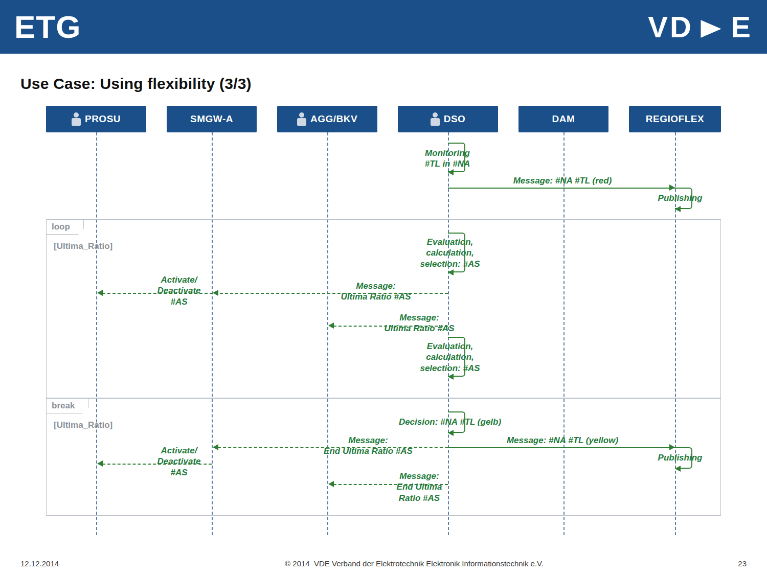ETG
VD►E
Use Case: Using flexibility (3/3)
PROSU
SMGW-A
AGG/BKV
DSO
DAM
REGIOFLEX
Monitoring
#TL in #NA
Message: #NA #TL (red)
Publishing
loop
[Ultima_Ratio]
Evaluation,
calculation,
selection: #AS
Message:
Ultima Ratio #AS
Activate/
Deactivate
#AS
Message:
Ultima Ratio #AS
Evaluation,
calculation,
selection: #AS
break
[Ultima_Ratio]
Decision: #NA #TL (gelb)
Message: #NA #TL (yellow)
Publishing
Message:
End Ultima Ratio #AS
Activate/
Deactivate
#AS
Message:
End Ultima
Ratio #AS
12.12.2014
© 2014 VDE Verband der Elektrotechnik Elektronik Informationstechnik e.V.
23